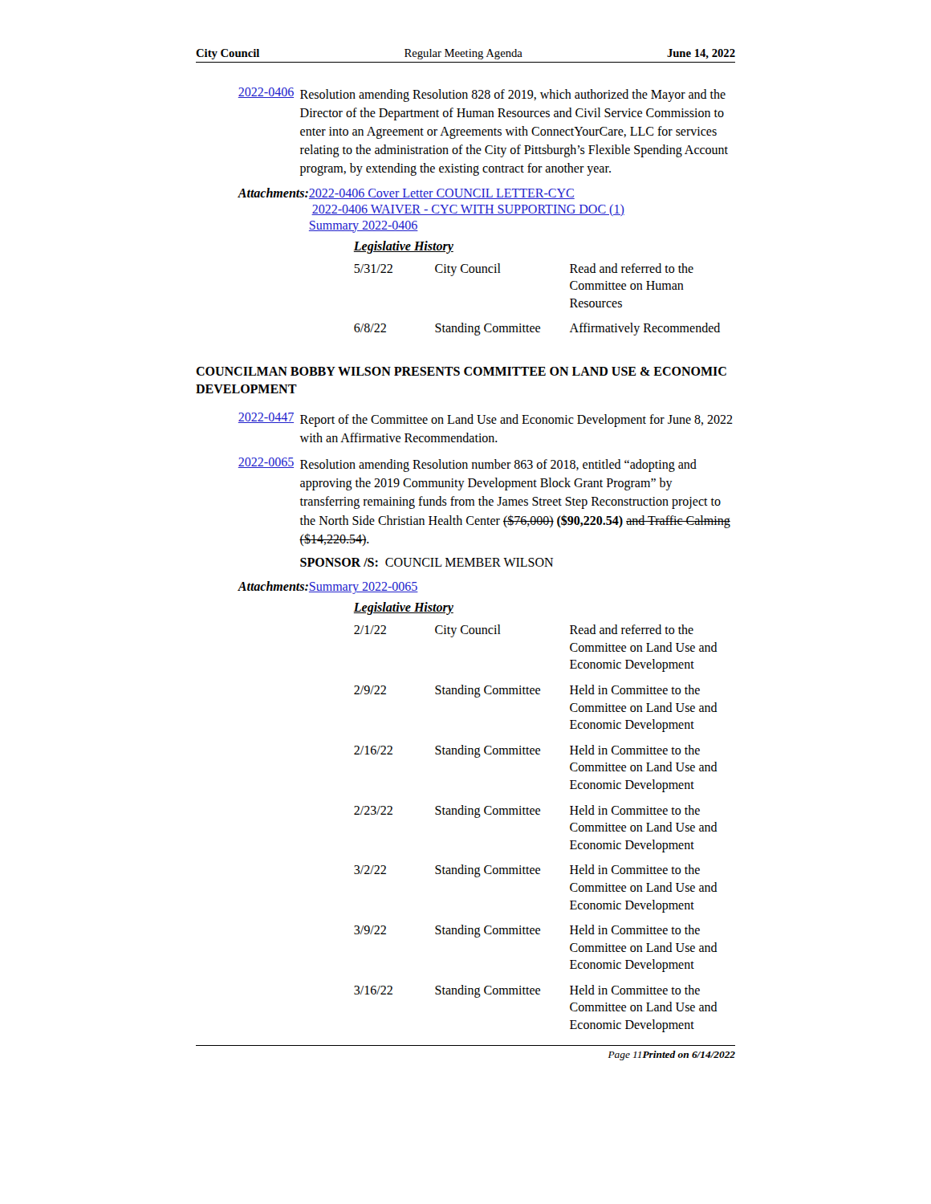City Council
Regular Meeting Agenda
June 14, 2022
2022-0406
Resolution amending Resolution 828 of 2019, which authorized the Mayor and the Director of the Department of Human Resources and Civil Service Commission to enter into an Agreement or Agreements with ConnectYourCare, LLC for services relating to the administration of the City of Pittsburgh’s Flexible Spending Account program, by extending the existing contract for another year.
Attachments:
2022-0406 Cover Letter COUNCIL LETTER-CYC 2022-0406 WAIVER - CYC WITH SUPPORTING DOC (1) Summary 2022-0406
Legislative History
| 5/31/22 | City Council | Read and referred to the Committee on Human Resources |
| 6/8/22 | Standing Committee | Affirmatively Recommended |
COUNCILMAN BOBBY WILSON PRESENTS COMMITTEE ON LAND USE & ECONOMIC DEVELOPMENT
2022-0447
Report of the Committee on Land Use and Economic Development for June 8, 2022 with an Affirmative Recommendation.
2022-0065
Resolution amending Resolution number 863 of 2018, entitled “adopting and approving the 2019 Community Development Block Grant Program” by transferring remaining funds from the James Street Step Reconstruction project to the North Side Christian Health Center ($76,000) ($90,220.54) and Traffic Calming ($14,220.54).
SPONSOR /S: COUNCIL MEMBER WILSON
Attachments:
Summary 2022-0065
Legislative History
| 2/1/22 | City Council | Read and referred to the Committee on Land Use and Economic Development |
| 2/9/22 | Standing Committee | Held in Committee to the Committee on Land Use and Economic Development |
| 2/16/22 | Standing Committee | Held in Committee to the Committee on Land Use and Economic Development |
| 2/23/22 | Standing Committee | Held in Committee to the Committee on Land Use and Economic Development |
| 3/2/22 | Standing Committee | Held in Committee to the Committee on Land Use and Economic Development |
| 3/9/22 | Standing Committee | Held in Committee to the Committee on Land Use and Economic Development |
| 3/16/22 | Standing Committee | Held in Committee to the Committee on Land Use and Economic Development |
Page 11
Printed on 6/14/2022